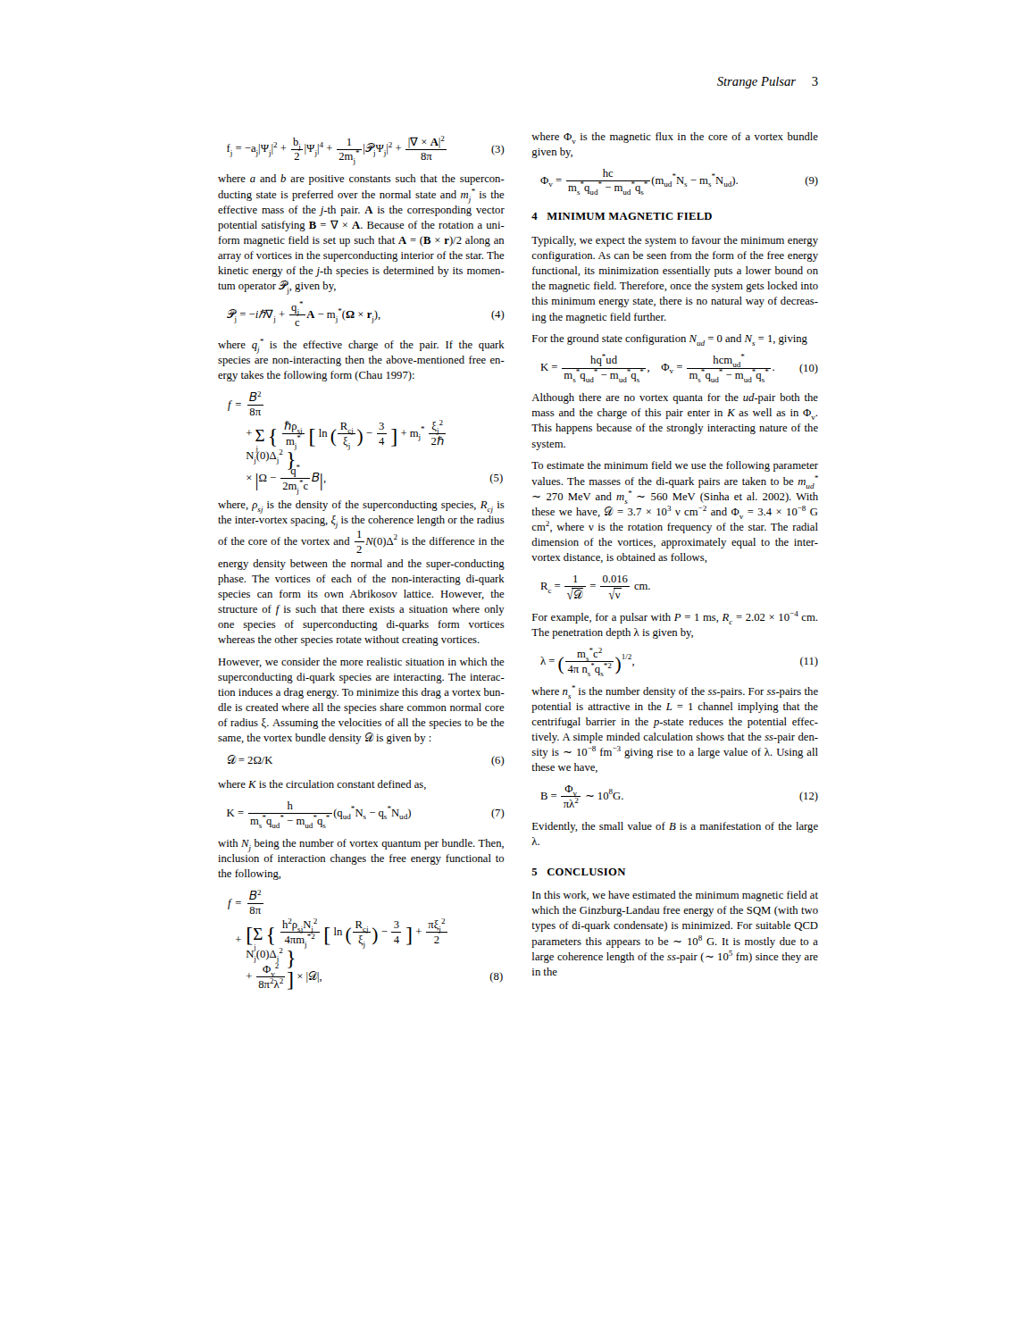Strange Pulsar3
fj = −aj|Ψj|2 + bj 2|Ψj|4 + 12mj*|𝒫jΨj|2 + |∇ × A|28π
(3)
where a and b are positive constants such that the superconducting state is preferred over the normal state and mj* is the effective mass of the j-th pair. A is the corresponding vector potential satisfying B = ∇ × A. Because of the rotation a uniform magnetic field is set up such that A = (B × r)/2 along an array of vortices in the superconducting interior of the star. The kinetic energy of the j-th species is determined by its momentum operator 𝒫j, given by,
𝒫j = −iℏ∇j + qj*c A − mj*(Ω × rj),
(4)
where qj* is the effective charge of the pair. If the quark species are non-interacting then the above-mentioned free energy takes the following form (Chau 1997):
| f | = | 𝐵 2 8π | |
| | | + Σ j { ℏρ sj m j * [ ln ( R cj ξ j ) − 3 4 ] + m j * ξ j 2 2ℏ N j (0)Δ j 2 } | |
| | | × / Ω − q * 2m j * c 𝐵 / , | (5) |
where, ρsj is the density of the superconducting species, Rcj is the inter-vortex spacing, ξj is the coherence length or the radius of the core of the vortex and 12 N(0)Δ2 is the difference in the energy density between the normal and the super-conducting phase. The vortices of each of the non-interacting di-quark species can form its own Abrikosov lattice. However, the structure of f is such that there exists a situation where only one species of superconducting di-quarks form vortices whereas the other species rotate without creating vortices.
However, we consider the more realistic situation in which the superconducting di-quark species are interacting. The interaction induces a drag energy. To minimize this drag a vortex bundle is created where all the species share common normal core of radius ξ. Assuming the velocities of all the species to be the same, the vortex bundle density 𝒟 is given by :
𝒟 = 2Ω/K
(6)
where K is the circulation constant defined as,
K = hms*qud* − mud*qs*(qud*Ns − qs*Nud)
(7)
with Nj being the number of vortex quantum per bundle. Then, inclusion of interaction changes the free energy functional to the following,
| f | = | 𝐵 2 8π | |
| | + | [ Σ j { h 2 ρ sj N j 2 4πm j *2 [ ln ( R cj ξ j ) − 3 4 ] + πξ j 2 2 N j (0)Δ j 2 } | |
| | | + Φ v 2 8π 2 λ 2 ] × /𝒟/, | (8) |
where Φv is the magnetic flux in the core of a vortex bundle given by,
Φv = hc ms*qud* − mud*qs*(mud*Ns − ms*Nud).
(9)
4 MINIMUM MAGNETIC FIELD
Typically, we expect the system to favour the minimum energy configuration. As can be seen from the form of the free energy functional, its minimization essentially puts a lower bound on the magnetic field. Therefore, once the system gets locked into this minimum energy state, there is no natural way of decreasing the magnetic field further.
For the ground state configuration Nud = 0 and Ns = 1, giving
K = hq*ud ms*qud* − mud*qs*, Φv = hcmud*ms*qud* − mud*qs*.
(10)
Although there are no vortex quanta for the ud-pair both the mass and the charge of this pair enter in K as well as in Φv. This happens because of the strongly interacting nature of the system.
To estimate the minimum field we use the following parameter values. The masses of the di-quark pairs are taken to be mud* ∼ 270 MeV and ms* ∼ 560 MeV (Sinha et al. 2002). With these we have, 𝒟 = 3.7 × 103 ν cm−2 and Φv = 3.4 × 10−8 G cm2, where ν is the rotation frequency of the star. The radial dimension of the vortices, approximately equal to the inter-vortex distance, is obtained as follows,
Rc = 1√𝒟 = 0.016√ν cm.
For example, for a pulsar with P = 1 ms, Rc = 2.02 × 10−4 cm. The penetration depth λ is given by,
λ = (ms*c24π ns*qs*2)1/2,
(11)
where ns* is the number density of the ss-pairs. For ss-pairs the potential is attractive in the L = 1 channel implying that the centrifugal barrier in the p-state reduces the potential effectively. A simple minded calculation shows that the ss-pair density is ∼ 10−8 fm−3 giving rise to a large value of λ. Using all these we have,
B = Φv πλ2 ∼ 108G.
(12)
Evidently, the small value of B is a manifestation of the large λ.
5 CONCLUSION
In this work, we have estimated the minimum magnetic field at which the Ginzburg-Landau free energy of the SQM (with two types of di-quark condensate) is minimized. For suitable QCD parameters this appears to be ∼ 108 G. It is mostly due to a large coherence length of the ss-pair (∼ 105 fm) since they are in the